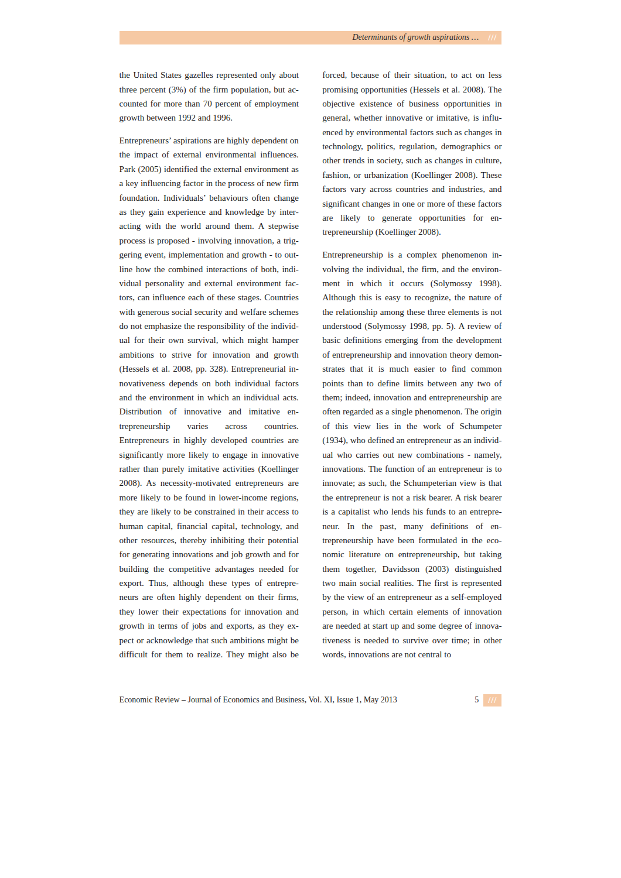Determinants of growth aspirations …
///
the United States gazelles represented only about three percent (3%) of the firm population, but accounted for more than 70 percent of employment growth between 1992 and 1996.
Entrepreneurs’ aspirations are highly dependent on the impact of external environmental influences. Park (2005) identified the external environment as a key influencing factor in the process of new firm foundation. Individuals’ behaviours often change as they gain experience and knowledge by interacting with the world around them. A stepwise process is proposed - involving innovation, a triggering event, implementation and growth - to outline how the combined interactions of both, individual personality and external environment factors, can influence each of these stages. Countries with generous social security and welfare schemes do not emphasize the responsibility of the individual for their own survival, which might hamper ambitions to strive for innovation and growth (Hessels et al. 2008, pp. 328). Entrepreneurial innovativeness depends on both individual factors and the environment in which an individual acts. Distribution of innovative and imitative entrepreneurship varies across countries. Entrepreneurs in highly developed countries are significantly more likely to engage in innovative rather than purely imitative activities (Koellinger 2008). As necessity-motivated entrepreneurs are more likely to be found in lower-income regions, they are likely to be constrained in their access to human capital, financial capital, technology, and other resources, thereby inhibiting their potential for generating innovations and job growth and for building the competitive advantages needed for export. Thus, although these types of entrepreneurs are often highly dependent on their firms, they lower their expectations for innovation and growth in terms of jobs and exports, as they expect or acknowledge that such ambitions might be difficult for them to realize. They might also be forced, because of their situation, to act on less promising opportunities (Hessels et al. 2008). The objective existence of business opportunities in general, whether innovative or imitative, is influenced by environmental factors such as changes in technology, politics, regulation, demographics or other trends in society, such as changes in culture, fashion, or urbanization (Koellinger 2008). These factors vary across countries and industries, and significant changes in one or more of these factors are likely to generate opportunities for entrepreneurship (Koellinger 2008).
Entrepreneurship is a complex phenomenon involving the individual, the firm, and the environment in which it occurs (Solymossy 1998). Although this is easy to recognize, the nature of the relationship among these three elements is not understood (Solymossy 1998, pp. 5). A review of basic definitions emerging from the development of entrepreneurship and innovation theory demonstrates that it is much easier to find common points than to define limits between any two of them; indeed, innovation and entrepreneurship are often regarded as a single phenomenon. The origin of this view lies in the work of Schumpeter (1934), who defined an entrepreneur as an individual who carries out new combinations - namely, innovations. The function of an entrepreneur is to innovate; as such, the Schumpeterian view is that the entrepreneur is not a risk bearer. A risk bearer is a capitalist who lends his funds to an entrepreneur. In the past, many definitions of entrepreneurship have been formulated in the economic literature on entrepreneurship, but taking them together, Davidsson (2003) distinguished two main social realities. The first is represented by the view of an entrepreneur as a self-employed person, in which certain elements of innovation are needed at start up and some degree of innovativeness is needed to survive over time; in other words, innovations are not central to
Economic Review – Journal of Economics and Business, Vol. XI, Issue 1, May 2013
5
///